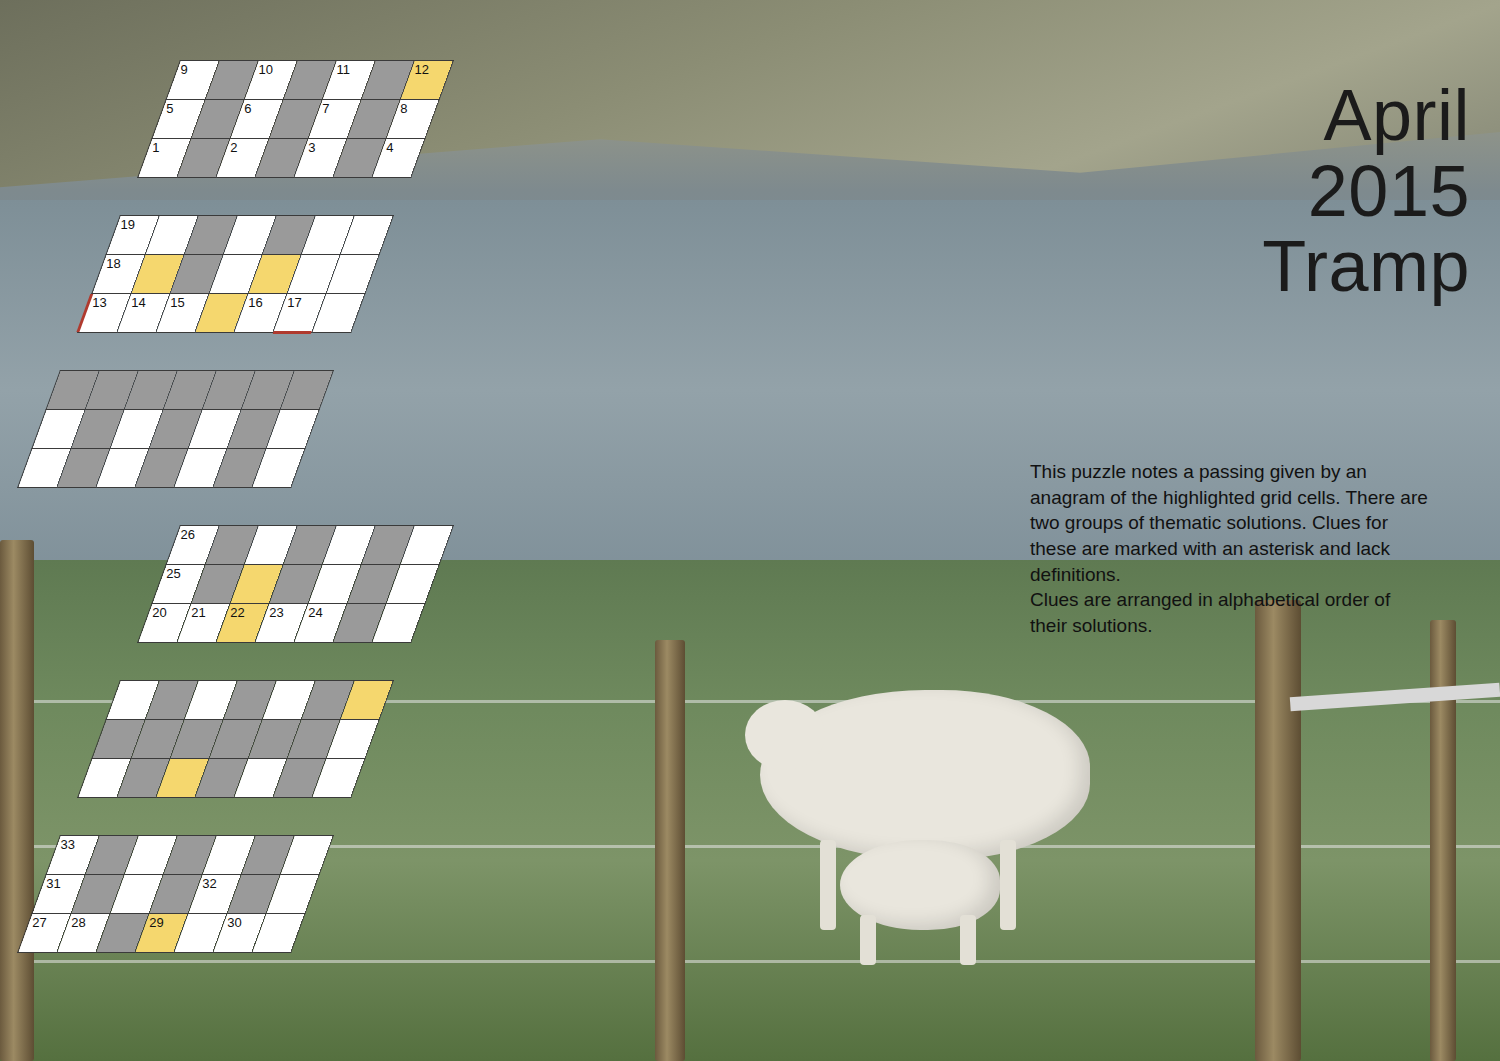April
2015
Tramp
This puzzle notes a passing given by an anagram of the highlighted grid cells. There are two groups of thematic solutions. Clues for these are marked with an asterisk and lack definitions.
Clues are arranged in alphabetical order of their solutions.
Grid by
45
| 9 | | 10 | | 11 | | 12 |
| 5 | | 6 | | 7 | | 8 |
| 1 | | 2 | | 3 | | 4 |
| 19 | | | | | | |
| 18 | | | | | | |
| 13 | 14 | 15 | | 16 | 17 | |
| 26 | | | | | | |
| 25 | | | | | | |
| 20 | 21 | 22 | 23 | 24 | | |
| 33 | | | | | | |
| 31 | | | | 32 | | |
| 27 | 28 | | 29 | | 30 | |